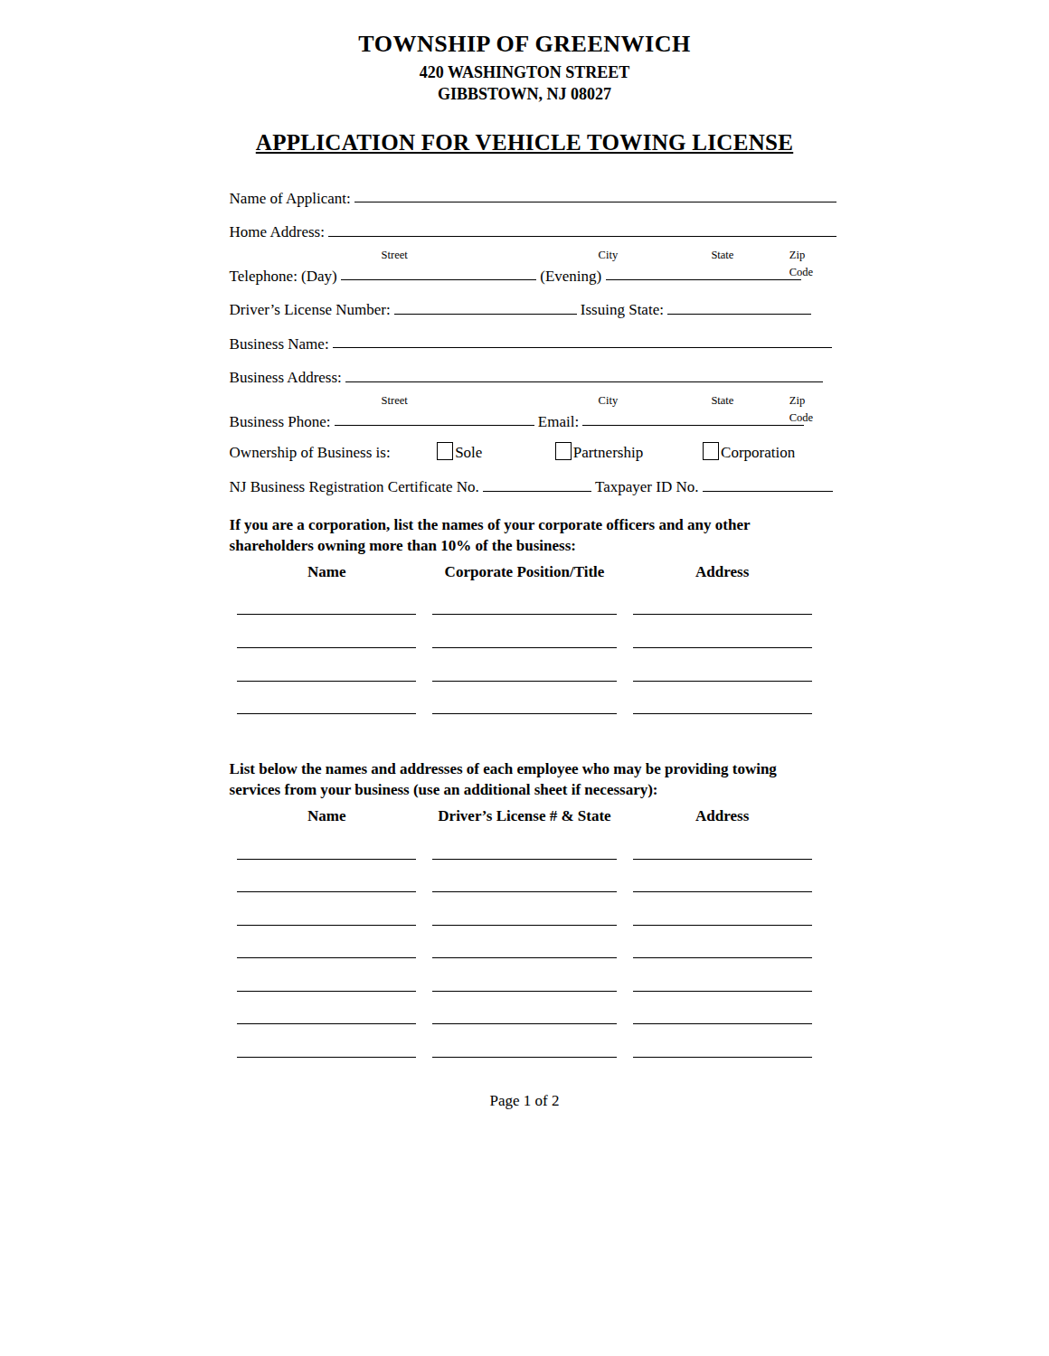TOWNSHIP OF GREENWICH
420 WASHINGTON STREET
GIBBSTOWN, NJ 08027
APPLICATION FOR VEHICLE TOWING LICENSE
Name of Applicant:
Home Address:
Street City State Zip Code
Telephone: (Day) (Evening)
Driver’s License Number: Issuing State:
Business Name:
Business Address:
Street City State Zip Code
Business Phone: Email:
Ownership of Business is: Sole Partnership Corporation
NJ Business Registration Certificate No. Taxpayer ID No.
If you are a corporation, list the names of your corporate officers and any other
shareholders owning more than 10% of the business:
| Name | Corporate Position/Title | Address |
| --- | --- | --- |
List below the names and addresses of each employee who may be providing towing
services from your business (use an additional sheet if necessary):
| Name | Driver’s License # & State | Address |
| --- | --- | --- |
Page 1 of 2